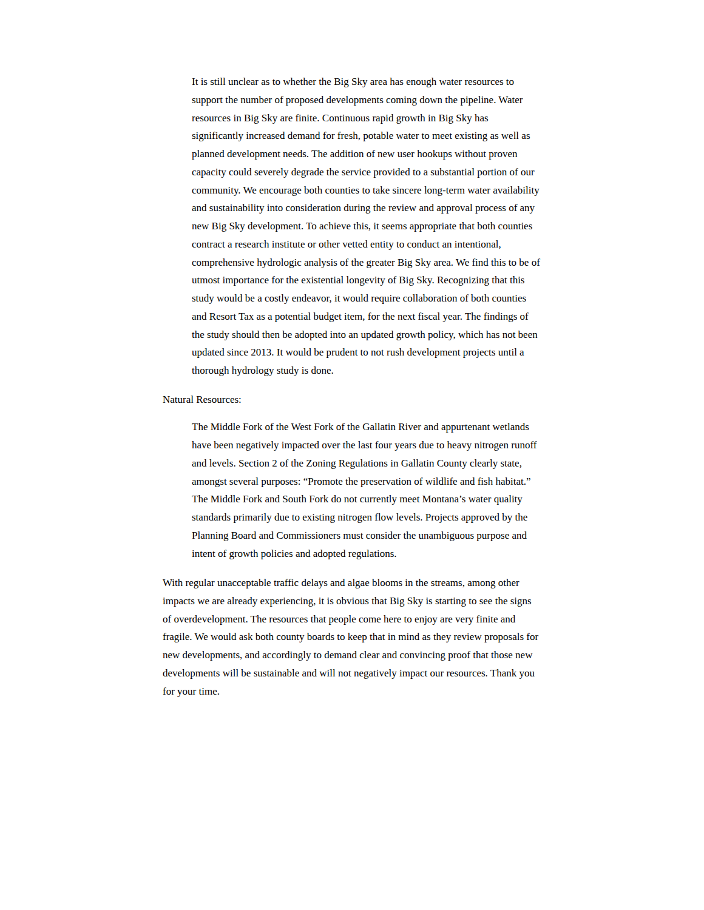It is still unclear as to whether the Big Sky area has enough water resources to support the number of proposed developments coming down the pipeline. Water resources in Big Sky are finite. Continuous rapid growth in Big Sky has significantly increased demand for fresh, potable water to meet existing as well as planned development needs. The addition of new user hookups without proven capacity could severely degrade the service provided to a substantial portion of our community. We encourage both counties to take sincere long-term water availability and sustainability into consideration during the review and approval process of any new Big Sky development. To achieve this, it seems appropriate that both counties contract a research institute or other vetted entity to conduct an intentional, comprehensive hydrologic analysis of the greater Big Sky area. We find this to be of utmost importance for the existential longevity of Big Sky. Recognizing that this study would be a costly endeavor, it would require collaboration of both counties and Resort Tax as a potential budget item, for the next fiscal year. The findings of the study should then be adopted into an updated growth policy, which has not been updated since 2013. It would be prudent to not rush development projects until a thorough hydrology study is done.
Natural Resources:
The Middle Fork of the West Fork of the Gallatin River and appurtenant wetlands have been negatively impacted over the last four years due to heavy nitrogen runoff and levels. Section 2 of the Zoning Regulations in Gallatin County clearly state, amongst several purposes: “Promote the preservation of wildlife and fish habitat.” The Middle Fork and South Fork do not currently meet Montana’s water quality standards primarily due to existing nitrogen flow levels. Projects approved by the Planning Board and Commissioners must consider the unambiguous purpose and intent of growth policies and adopted regulations.
With regular unacceptable traffic delays and algae blooms in the streams, among other impacts we are already experiencing, it is obvious that Big Sky is starting to see the signs of overdevelopment. The resources that people come here to enjoy are very finite and fragile. We would ask both county boards to keep that in mind as they review proposals for new developments, and accordingly to demand clear and convincing proof that those new developments will be sustainable and will not negatively impact our resources. Thank you for your time.